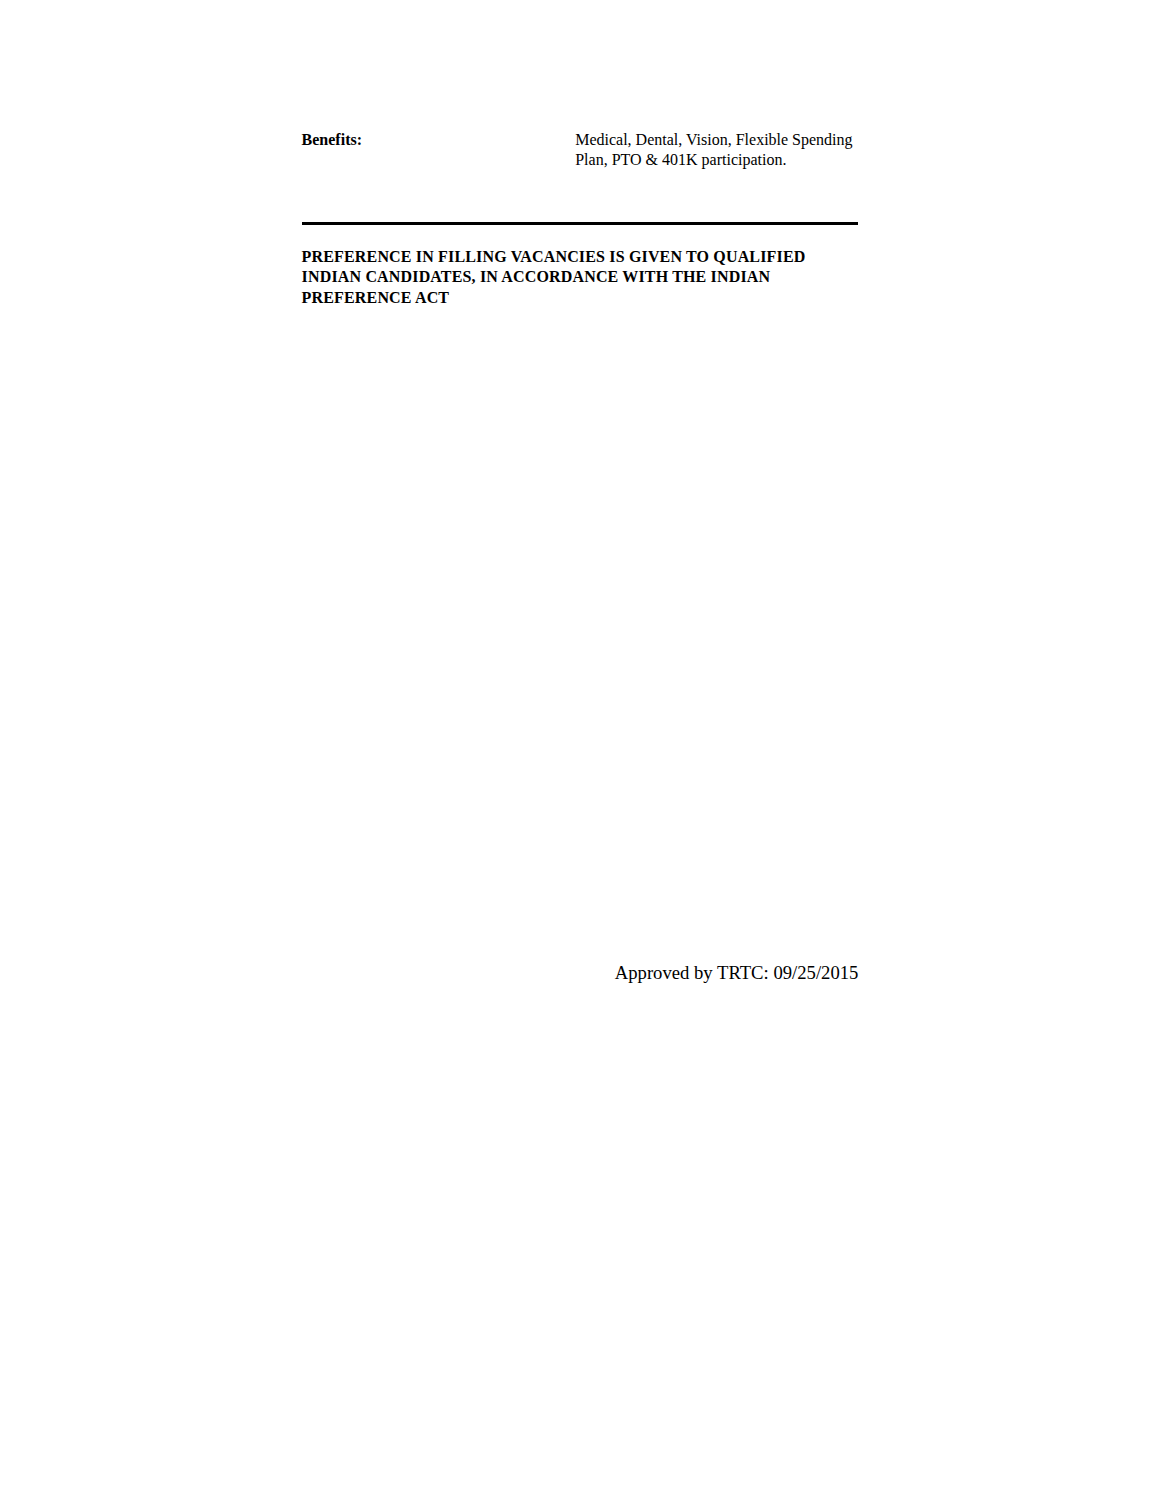Benefits:
Medical, Dental, Vision, Flexible Spending Plan, PTO & 401K participation.
PREFERENCE IN FILLING VACANCIES IS GIVEN TO QUALIFIED INDIAN CANDIDATES, IN ACCORDANCE WITH THE INDIAN PREFERENCE ACT
Approved by TRTC: 09/25/2015